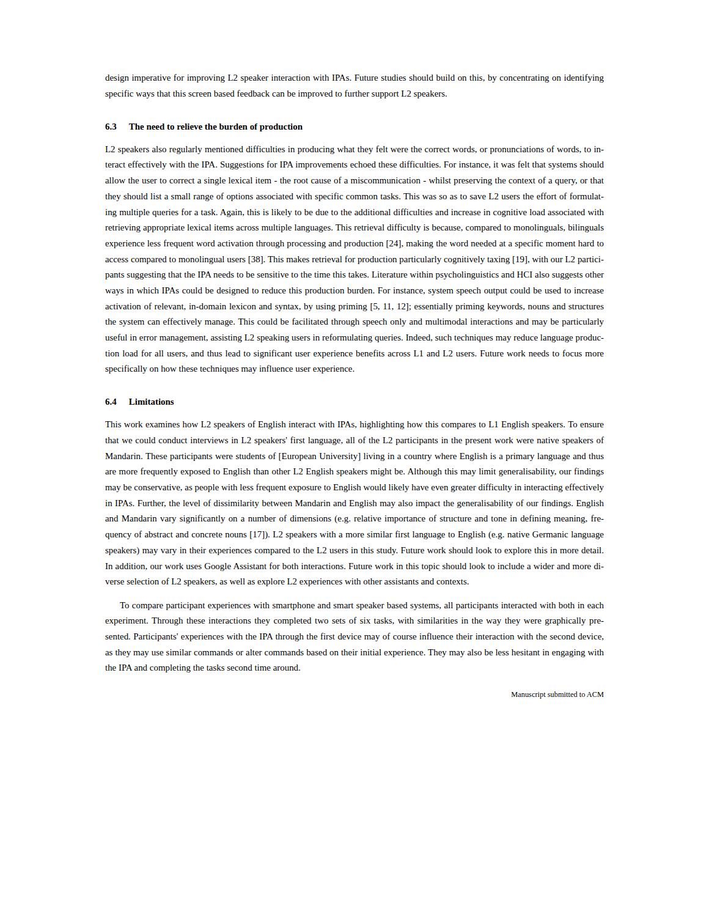design imperative for improving L2 speaker interaction with IPAs. Future studies should build on this, by concentrating on identifying specific ways that this screen based feedback can be improved to further support L2 speakers.
6.3 The need to relieve the burden of production
L2 speakers also regularly mentioned difficulties in producing what they felt were the correct words, or pronunciations of words, to interact effectively with the IPA. Suggestions for IPA improvements echoed these difficulties. For instance, it was felt that systems should allow the user to correct a single lexical item - the root cause of a miscommunication - whilst preserving the context of a query, or that they should list a small range of options associated with specific common tasks. This was so as to save L2 users the effort of formulating multiple queries for a task. Again, this is likely to be due to the additional difficulties and increase in cognitive load associated with retrieving appropriate lexical items across multiple languages. This retrieval difficulty is because, compared to monolinguals, bilinguals experience less frequent word activation through processing and production [24], making the word needed at a specific moment hard to access compared to monolingual users [38]. This makes retrieval for production particularly cognitively taxing [19], with our L2 participants suggesting that the IPA needs to be sensitive to the time this takes. Literature within psycholinguistics and HCI also suggests other ways in which IPAs could be designed to reduce this production burden. For instance, system speech output could be used to increase activation of relevant, in-domain lexicon and syntax, by using priming [5, 11, 12]; essentially priming keywords, nouns and structures the system can effectively manage. This could be facilitated through speech only and multimodal interactions and may be particularly useful in error management, assisting L2 speaking users in reformulating queries. Indeed, such techniques may reduce language production load for all users, and thus lead to significant user experience benefits across L1 and L2 users. Future work needs to focus more specifically on how these techniques may influence user experience.
6.4 Limitations
This work examines how L2 speakers of English interact with IPAs, highlighting how this compares to L1 English speakers. To ensure that we could conduct interviews in L2 speakers' first language, all of the L2 participants in the present work were native speakers of Mandarin. These participants were students of [European University] living in a country where English is a primary language and thus are more frequently exposed to English than other L2 English speakers might be. Although this may limit generalisability, our findings may be conservative, as people with less frequent exposure to English would likely have even greater difficulty in interacting effectively in IPAs. Further, the level of dissimilarity between Mandarin and English may also impact the generalisability of our findings. English and Mandarin vary significantly on a number of dimensions (e.g. relative importance of structure and tone in defining meaning, frequency of abstract and concrete nouns [17]). L2 speakers with a more similar first language to English (e.g. native Germanic language speakers) may vary in their experiences compared to the L2 users in this study. Future work should look to explore this in more detail. In addition, our work uses Google Assistant for both interactions. Future work in this topic should look to include a wider and more diverse selection of L2 speakers, as well as explore L2 experiences with other assistants and contexts.
To compare participant experiences with smartphone and smart speaker based systems, all participants interacted with both in each experiment. Through these interactions they completed two sets of six tasks, with similarities in the way they were graphically presented. Participants' experiences with the IPA through the first device may of course influence their interaction with the second device, as they may use similar commands or alter commands based on their initial experience. They may also be less hesitant in engaging with the IPA and completing the tasks second time around.
Manuscript submitted to ACM